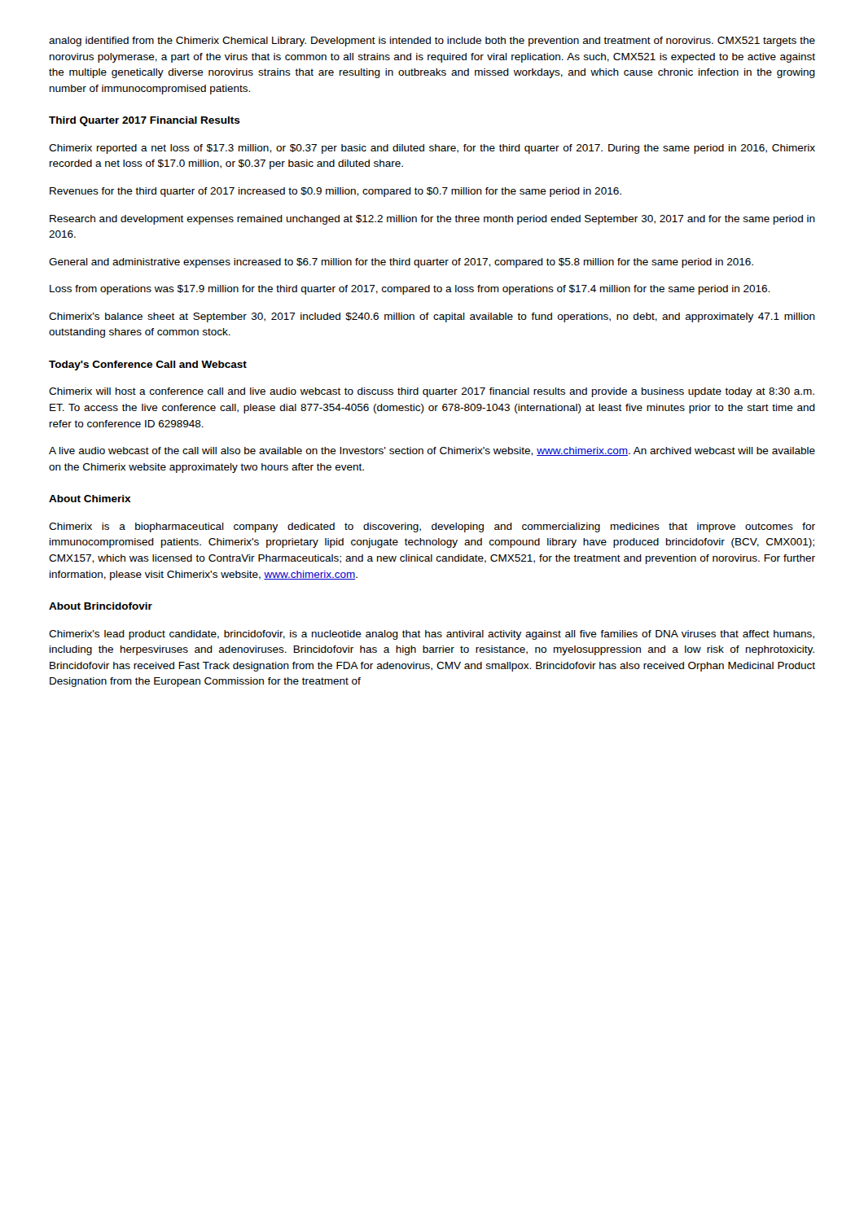analog identified from the Chimerix Chemical Library. Development is intended to include both the prevention and treatment of norovirus. CMX521 targets the norovirus polymerase, a part of the virus that is common to all strains and is required for viral replication. As such, CMX521 is expected to be active against the multiple genetically diverse norovirus strains that are resulting in outbreaks and missed workdays, and which cause chronic infection in the growing number of immunocompromised patients.
Third Quarter 2017 Financial Results
Chimerix reported a net loss of $17.3 million, or $0.37 per basic and diluted share, for the third quarter of 2017. During the same period in 2016, Chimerix recorded a net loss of $17.0 million, or $0.37 per basic and diluted share.
Revenues for the third quarter of 2017 increased to $0.9 million, compared to $0.7 million for the same period in 2016.
Research and development expenses remained unchanged at $12.2 million for the three month period ended September 30, 2017 and for the same period in 2016.
General and administrative expenses increased to $6.7 million for the third quarter of 2017, compared to $5.8 million for the same period in 2016.
Loss from operations was $17.9 million for the third quarter of 2017, compared to a loss from operations of $17.4 million for the same period in 2016.
Chimerix's balance sheet at September 30, 2017 included $240.6 million of capital available to fund operations, no debt, and approximately 47.1 million outstanding shares of common stock.
Today's Conference Call and Webcast
Chimerix will host a conference call and live audio webcast to discuss third quarter 2017 financial results and provide a business update today at 8:30 a.m. ET. To access the live conference call, please dial 877-354-4056 (domestic) or 678-809-1043 (international) at least five minutes prior to the start time and refer to conference ID 6298948.
A live audio webcast of the call will also be available on the Investors' section of Chimerix's website, www.chimerix.com. An archived webcast will be available on the Chimerix website approximately two hours after the event.
About Chimerix
Chimerix is a biopharmaceutical company dedicated to discovering, developing and commercializing medicines that improve outcomes for immunocompromised patients. Chimerix's proprietary lipid conjugate technology and compound library have produced brincidofovir (BCV, CMX001); CMX157, which was licensed to ContraVir Pharmaceuticals; and a new clinical candidate, CMX521, for the treatment and prevention of norovirus. For further information, please visit Chimerix's website, www.chimerix.com.
About Brincidofovir
Chimerix's lead product candidate, brincidofovir, is a nucleotide analog that has antiviral activity against all five families of DNA viruses that affect humans, including the herpesviruses and adenoviruses. Brincidofovir has a high barrier to resistance, no myelosuppression and a low risk of nephrotoxicity. Brincidofovir has received Fast Track designation from the FDA for adenovirus, CMV and smallpox. Brincidofovir has also received Orphan Medicinal Product Designation from the European Commission for the treatment of